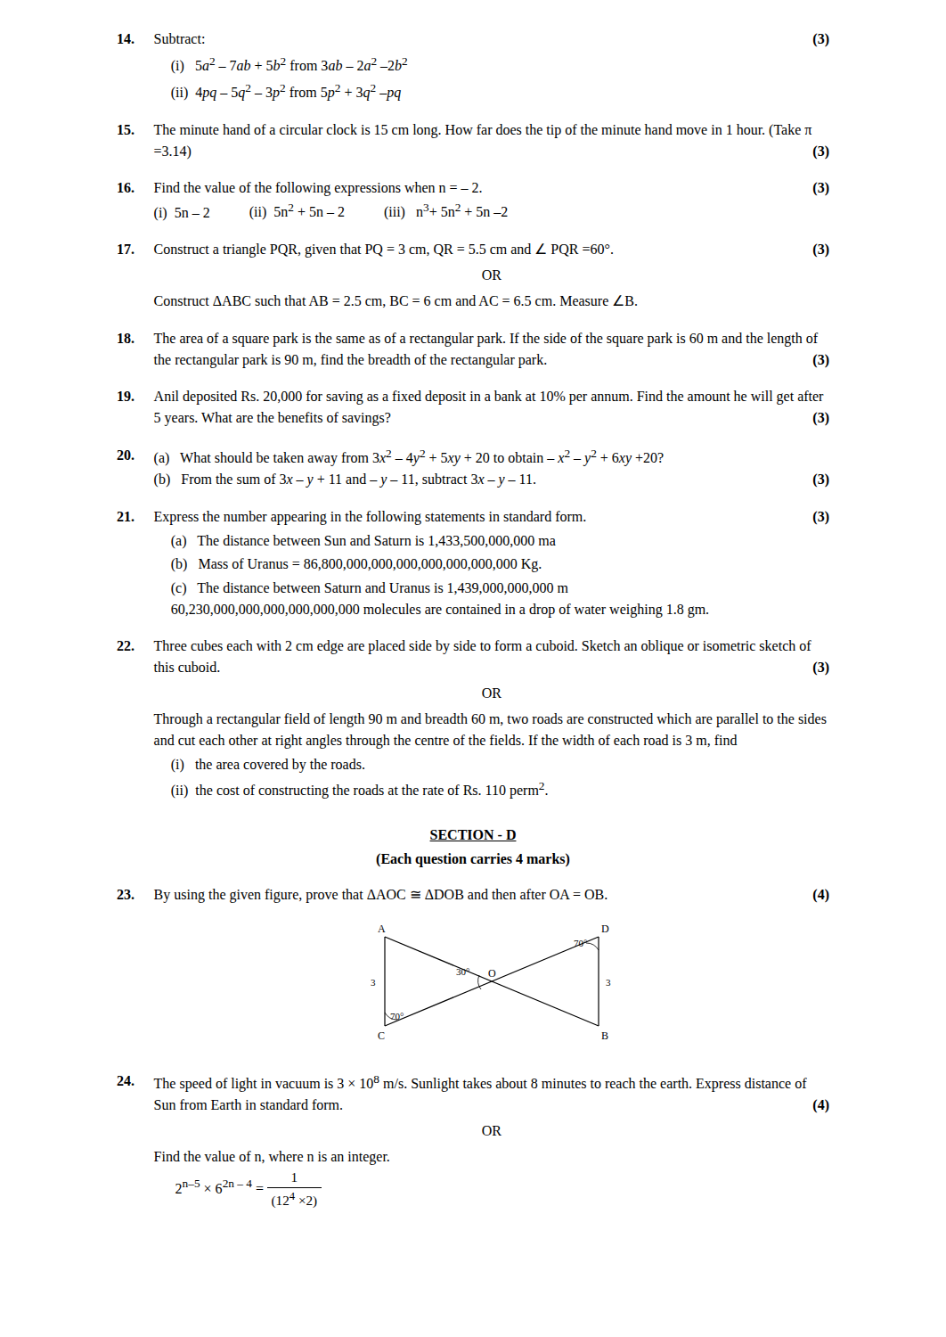14. Subtract: (3)
(i) 5a2 – 7ab + 5b2 from 3ab – 2a2 –2b2
(ii) 4pq – 5q2 – 3p2 from 5p2 + 3q2 –pq
15. The minute hand of a circular clock is 15 cm long. How far does the tip of the minute hand move in 1 hour. (Take π =3.14) (3)
16. Find the value of the following expressions when n = – 2. (3)
(i) 5n – 2 (ii) 5n2 + 5n – 2 (iii) n3+ 5n2 + 5n –2
17. Construct a triangle PQR, given that PQ = 3 cm, QR = 5.5 cm and ∠ PQR =60°. (3)
OR
Construct ΔABC such that AB = 2.5 cm, BC = 6 cm and AC = 6.5 cm. Measure ∠B.
18. The area of a square park is the same as of a rectangular park. If the side of the square park is 60 m and the length of the rectangular park is 90 m, find the breadth of the rectangular park. (3)
19. Anil deposited Rs. 20,000 for saving as a fixed deposit in a bank at 10% per annum. Find the amount he will get after 5 years. What are the benefits of savings? (3)
20. (a) What should be taken away from 3x2 – 4y2 + 5xy + 20 to obtain – x2 – y2 + 6xy +20?
(b) From the sum of 3x – y + 11 and – y – 11, subtract 3x – y – 11. (3)
21. Express the number appearing in the following statements in standard form. (3)
(a) The distance between Sun and Saturn is 1,433,500,000,000 ma
(b) Mass of Uranus = 86,800,000,000,000,000,000,000,000 Kg.
(c) The distance between Saturn and Uranus is 1,439,000,000,000 m
60,230,000,000,000,000,000,000 molecules are contained in a drop of water weighing 1.8 gm.
22. Three cubes each with 2 cm edge are placed side by side to form a cuboid. Sketch an oblique or isometric sketch of this cuboid. (3)
OR
Through a rectangular field of length 90 m and breadth 60 m, two roads are constructed which are parallel to the sides and cut each other at right angles through the centre of the fields. If the width of each road is 3 m, find
(i) the area covered by the roads.
(ii) the cost of constructing the roads at the rate of Rs. 110 perm2.
SECTION - D
(Each question carries 4 marks)
23. By using the given figure, prove that ΔAOC ≅ ΔDOB and then after OA = OB. (4)
A C D B O 3 3 70° 70° 30°
24. The speed of light in vacuum is 3 × 108 m/s. Sunlight takes about 8 minutes to reach the earth. Express distance of Sun from Earth in standard form. (4)
OR
Find the value of n, where n is an integer.
2n–5 × 62n – 4 = 1 (124 ×2)